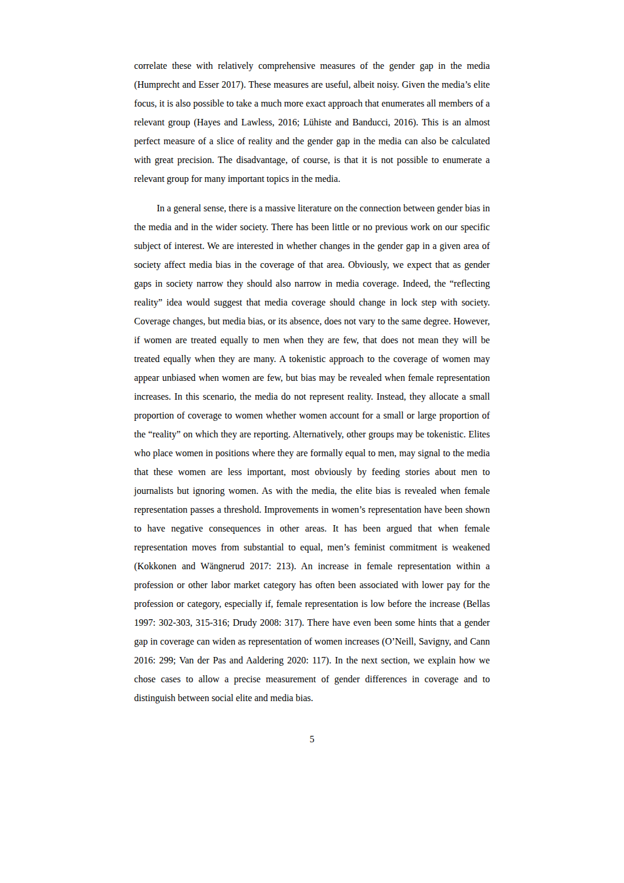correlate these with relatively comprehensive measures of the gender gap in the media (Humprecht and Esser 2017). These measures are useful, albeit noisy. Given the media’s elite focus, it is also possible to take a much more exact approach that enumerates all members of a relevant group (Hayes and Lawless, 2016; Lühiste and Banducci, 2016). This is an almost perfect measure of a slice of reality and the gender gap in the media can also be calculated with great precision. The disadvantage, of course, is that it is not possible to enumerate a relevant group for many important topics in the media.
In a general sense, there is a massive literature on the connection between gender bias in the media and in the wider society. There has been little or no previous work on our specific subject of interest. We are interested in whether changes in the gender gap in a given area of society affect media bias in the coverage of that area. Obviously, we expect that as gender gaps in society narrow they should also narrow in media coverage. Indeed, the “reflecting reality” idea would suggest that media coverage should change in lock step with society. Coverage changes, but media bias, or its absence, does not vary to the same degree. However, if women are treated equally to men when they are few, that does not mean they will be treated equally when they are many. A tokenistic approach to the coverage of women may appear unbiased when women are few, but bias may be revealed when female representation increases. In this scenario, the media do not represent reality. Instead, they allocate a small proportion of coverage to women whether women account for a small or large proportion of the “reality” on which they are reporting. Alternatively, other groups may be tokenistic. Elites who place women in positions where they are formally equal to men, may signal to the media that these women are less important, most obviously by feeding stories about men to journalists but ignoring women. As with the media, the elite bias is revealed when female representation passes a threshold. Improvements in women’s representation have been shown to have negative consequences in other areas. It has been argued that when female representation moves from substantial to equal, men’s feminist commitment is weakened (Kokkonen and Wängnerud 2017: 213). An increase in female representation within a profession or other labor market category has often been associated with lower pay for the profession or category, especially if, female representation is low before the increase (Bellas 1997: 302-303, 315-316; Drudy 2008: 317). There have even been some hints that a gender gap in coverage can widen as representation of women increases (O’Neill, Savigny, and Cann 2016: 299; Van der Pas and Aaldering 2020: 117). In the next section, we explain how we chose cases to allow a precise measurement of gender differences in coverage and to distinguish between social elite and media bias.
5